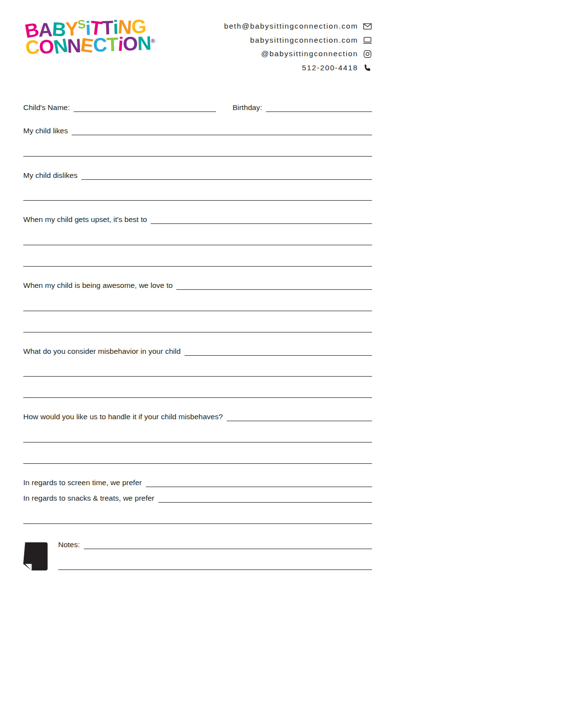BABYSiTTiNG
CONNECTiON®
beth@babysittingconnection.com
babysittingconnection.com
@babysittingconnection
512-200-4418
Child's Name:
Birthday:
My child likes
My child dislikes
When my child gets upset, it's best to
When my child is being awesome, we love to
What do you consider misbehavior in your child
How would you like us to handle it if your child misbehaves?
In regards to screen time, we prefer
In regards to snacks & treats, we prefer
Notes: